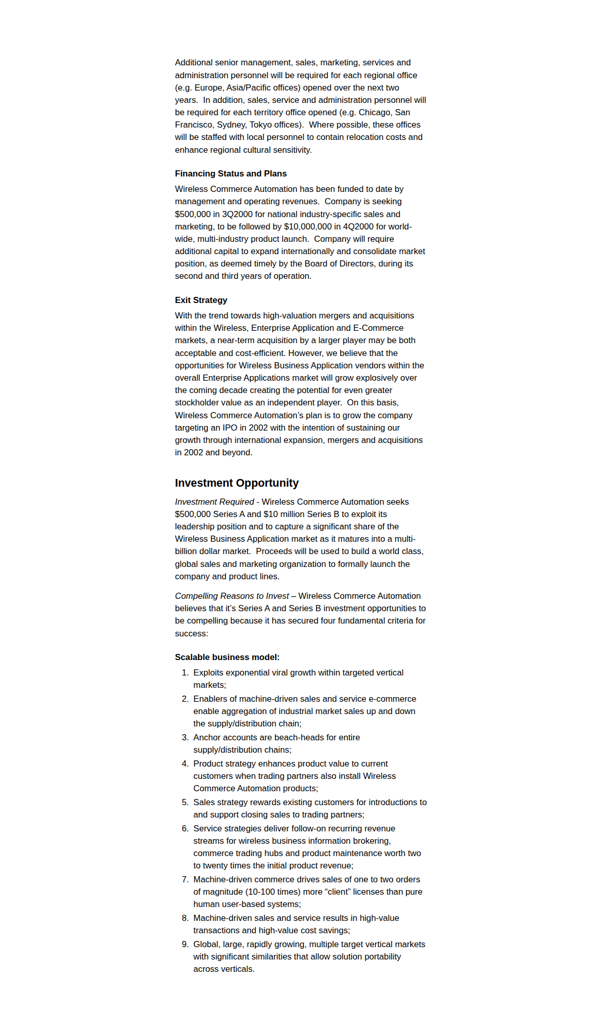Additional senior management, sales, marketing, services and administration personnel will be required for each regional office (e.g. Europe, Asia/Pacific offices) opened over the next two years. In addition, sales, service and administration personnel will be required for each territory office opened (e.g. Chicago, San Francisco, Sydney, Tokyo offices). Where possible, these offices will be staffed with local personnel to contain relocation costs and enhance regional cultural sensitivity.
Financing Status and Plans
Wireless Commerce Automation has been funded to date by management and operating revenues. Company is seeking $500,000 in 3Q2000 for national industry-specific sales and marketing, to be followed by $10,000,000 in 4Q2000 for world-wide, multi-industry product launch. Company will require additional capital to expand internationally and consolidate market position, as deemed timely by the Board of Directors, during its second and third years of operation.
Exit Strategy
With the trend towards high-valuation mergers and acquisitions within the Wireless, Enterprise Application and E-Commerce markets, a near-term acquisition by a larger player may be both acceptable and cost-efficient. However, we believe that the opportunities for Wireless Business Application vendors within the overall Enterprise Applications market will grow explosively over the coming decade creating the potential for even greater stockholder value as an independent player. On this basis, Wireless Commerce Automation’s plan is to grow the company targeting an IPO in 2002 with the intention of sustaining our growth through international expansion, mergers and acquisitions in 2002 and beyond.
Investment Opportunity
Investment Required - Wireless Commerce Automation seeks $500,000 Series A and $10 million Series B to exploit its leadership position and to capture a significant share of the Wireless Business Application market as it matures into a multi-billion dollar market. Proceeds will be used to build a world class, global sales and marketing organization to formally launch the company and product lines.
Compelling Reasons to Invest – Wireless Commerce Automation believes that it’s Series A and Series B investment opportunities to be compelling because it has secured four fundamental criteria for success:
Scalable business model:
Exploits exponential viral growth within targeted vertical markets;
Enablers of machine-driven sales and service e-commerce enable aggregation of industrial market sales up and down the supply/distribution chain;
Anchor accounts are beach-heads for entire supply/distribution chains;
Product strategy enhances product value to current customers when trading partners also install Wireless Commerce Automation products;
Sales strategy rewards existing customers for introductions to and support closing sales to trading partners;
Service strategies deliver follow-on recurring revenue streams for wireless business information brokering, commerce trading hubs and product maintenance worth two to twenty times the initial product revenue;
Machine-driven commerce drives sales of one to two orders of magnitude (10-100 times) more “client” licenses than pure human user-based systems;
Machine-driven sales and service results in high-value transactions and high-value cost savings;
Global, large, rapidly growing, multiple target vertical markets with significant similarities that allow solution portability across verticals.